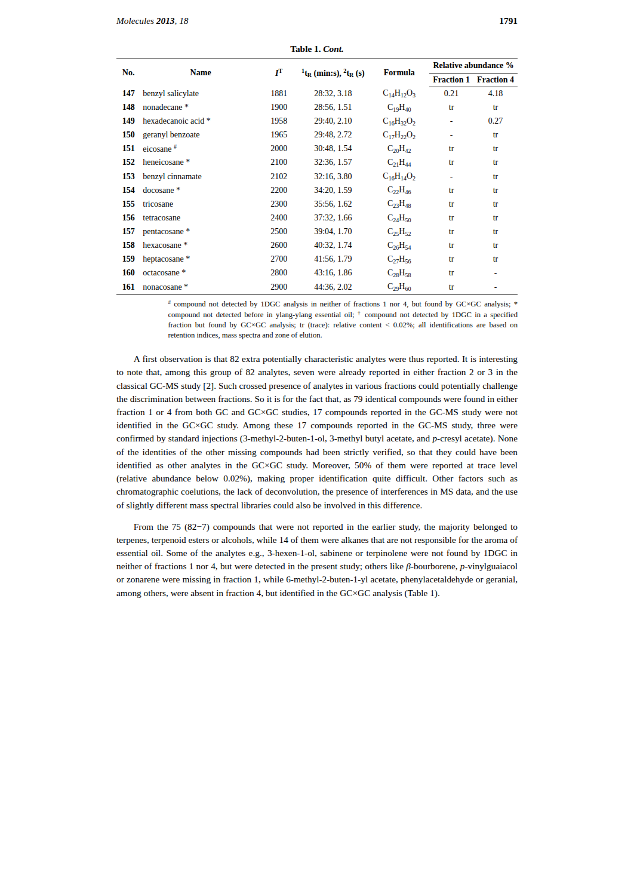Molecules 2013, 18
1791
Table 1. Cont.
| No. | Name | I T | 1 t R (min:s), 2 t R (s) | Formula | Relative abundance % |
| --- | --- | --- | --- | --- | --- |
| Fraction 1 | Fraction 4 |
| 147 | benzyl salicylate | 1881 | 28:32, 3.18 | C 14 H 12 O 3 | 0.21 | 4.18 |
| 148 | nonadecane * | 1900 | 28:56, 1.51 | C 19 H 40 | tr | tr |
| 149 | hexadecanoic acid * | 1958 | 29:40, 2.10 | C 16 H 32 O 2 | - | 0.27 |
| 150 | geranyl benzoate | 1965 | 29:48, 2.72 | C 17 H 22 O 2 | - | tr |
| 151 | eicosane # | 2000 | 30:48, 1.54 | C 20 H 42 | tr | tr |
| 152 | heneicosane * | 2100 | 32:36, 1.57 | C 21 H 44 | tr | tr |
| 153 | benzyl cinnamate | 2102 | 32:16, 3.80 | C 16 H 14 O 2 | - | tr |
| 154 | docosane * | 2200 | 34:20, 1.59 | C 22 H 46 | tr | tr |
| 155 | tricosane | 2300 | 35:56, 1.62 | C 23 H 48 | tr | tr |
| 156 | tetracosane | 2400 | 37:32, 1.66 | C 24 H 50 | tr | tr |
| 157 | pentacosane * | 2500 | 39:04, 1.70 | C 25 H 52 | tr | tr |
| 158 | hexacosane * | 2600 | 40:32, 1.74 | C 26 H 54 | tr | tr |
| 159 | heptacosane * | 2700 | 41:56, 1.79 | C 27 H 56 | tr | tr |
| 160 | octacosane * | 2800 | 43:16, 1.86 | C 28 H 58 | tr | - |
| 161 | nonacosane * | 2900 | 44:36, 2.02 | C 29 H 60 | tr | - |
# compound not detected by 1DGC analysis in neither of fractions 1 nor 4, but found by GC×GC analysis; * compound not detected before in ylang-ylang essential oil; † compound not detected by 1DGC in a specified fraction but found by GC×GC analysis; tr (trace): relative content < 0.02%; all identifications are based on retention indices, mass spectra and zone of elution.
A first observation is that 82 extra potentially characteristic analytes were thus reported. It is interesting to note that, among this group of 82 analytes, seven were already reported in either fraction 2 or 3 in the classical GC-MS study [2]. Such crossed presence of analytes in various fractions could potentially challenge the discrimination between fractions. So it is for the fact that, as 79 identical compounds were found in either fraction 1 or 4 from both GC and GC×GC studies, 17 compounds reported in the GC-MS study were not identified in the GC×GC study. Among these 17 compounds reported in the GC-MS study, three were confirmed by standard injections (3-methyl-2-buten-1-ol, 3-methyl butyl acetate, and p-cresyl acetate). None of the identities of the other missing compounds had been strictly verified, so that they could have been identified as other analytes in the GC×GC study. Moreover, 50% of them were reported at trace level (relative abundance below 0.02%), making proper identification quite difficult. Other factors such as chromatographic coelutions, the lack of deconvolution, the presence of interferences in MS data, and the use of slightly different mass spectral libraries could also be involved in this difference.
From the 75 (82−7) compounds that were not reported in the earlier study, the majority belonged to terpenes, terpenoid esters or alcohols, while 14 of them were alkanes that are not responsible for the aroma of essential oil. Some of the analytes e.g., 3-hexen-1-ol, sabinene or terpinolene were not found by 1DGC in neither of fractions 1 nor 4, but were detected in the present study; others like β-bourborene, p-vinylguaiacol or zonarene were missing in fraction 1, while 6-methyl-2-buten-1-yl acetate, phenylacetaldehyde or geranial, among others, were absent in fraction 4, but identified in the GC×GC analysis (Table 1).